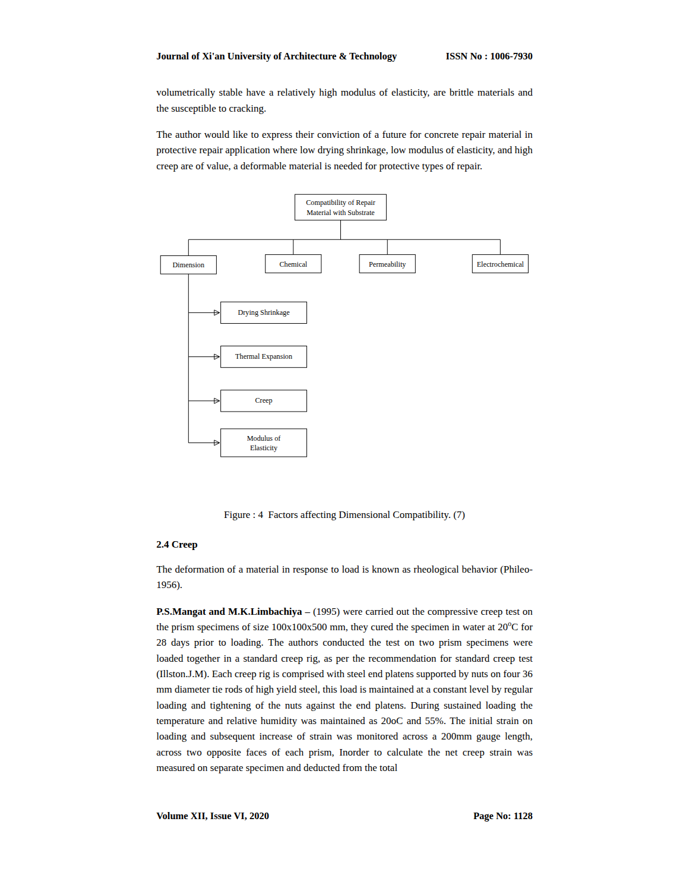Journal of Xi'an University of Architecture & Technology ISSN No : 1006-7930
volumetrically stable have a relatively high modulus of elasticity, are brittle materials and the susceptible to cracking.
The author would like to express their conviction of a future for concrete repair material in protective repair application where low drying shrinkage, low modulus of elasticity, and high creep are of value, a deformable material is needed for protective types of repair.
Compatibility of Repair Material with Substrate Dimension Chemical Permeability Electrochemical Drying Shrinkage Thermal Expansion Creep Modulus of Elasticity
Figure : 4 Factors affecting Dimensional Compatibility. (7)
2.4 Creep
The deformation of a material in response to load is known as rheological behavior (Phileo-1956).
P.S.Mangat and M.K.Limbachiya – (1995) were carried out the compressive creep test on the prism specimens of size 100x100x500 mm, they cured the specimen in water at 20oC for 28 days prior to loading. The authors conducted the test on two prism specimens were loaded together in a standard creep rig, as per the recommendation for standard creep test (Illston.J.M). Each creep rig is comprised with steel end platens supported by nuts on four 36 mm diameter tie rods of high yield steel, this load is maintained at a constant level by regular loading and tightening of the nuts against the end platens. During sustained loading the temperature and relative humidity was maintained as 20oC and 55%. The initial strain on loading and subsequent increase of strain was monitored across a 200mm gauge length, across two opposite faces of each prism, Inorder to calculate the net creep strain was measured on separate specimen and deducted from the total
Volume XII, Issue VI, 2020 Page No: 1128